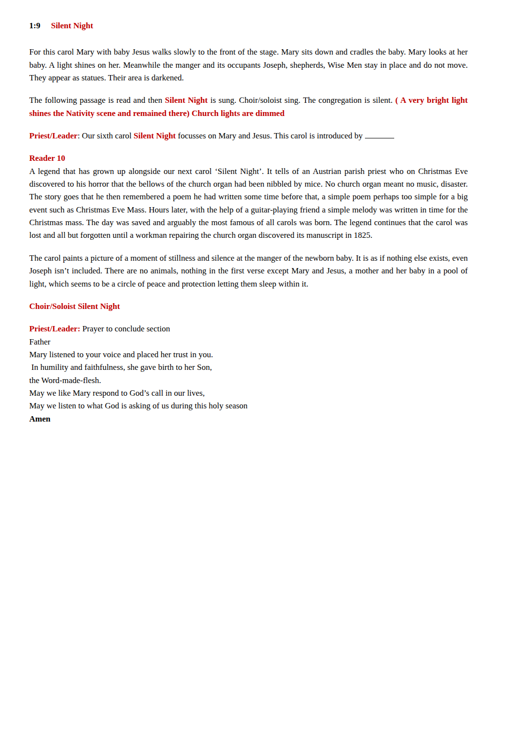1:9 Silent Night
For this carol Mary with baby Jesus walks slowly to the front of the stage. Mary sits down and cradles the baby. Mary looks at her baby. A light shines on her. Meanwhile the manger and its occupants Joseph, shepherds, Wise Men stay in place and do not move. They appear as statues. Their area is darkened.
The following passage is read and then Silent Night is sung. Choir/soloist sing. The congregation is silent. ( A very bright light shines the Nativity scene and remained there) Church lights are dimmed
Priest/Leader: Our sixth carol Silent Night focusses on Mary and Jesus. This carol is introduced by
Reader 10
A legend that has grown up alongside our next carol ‘Silent Night’. It tells of an Austrian parish priest who on Christmas Eve discovered to his horror that the bellows of the church organ had been nibbled by mice. No church organ meant no music, disaster. The story goes that he then remembered a poem he had written some time before that, a simple poem perhaps too simple for a big event such as Christmas Eve Mass. Hours later, with the help of a guitar-playing friend a simple melody was written in time for the Christmas mass. The day was saved and arguably the most famous of all carols was born. The legend continues that the carol was lost and all but forgotten until a workman repairing the church organ discovered its manuscript in 1825.
The carol paints a picture of a moment of stillness and silence at the manger of the newborn baby. It is as if nothing else exists, even Joseph isn’t included. There are no animals, nothing in the first verse except Mary and Jesus, a mother and her baby in a pool of light, which seems to be a circle of peace and protection letting them sleep within it.
Choir/Soloist Silent Night
Priest/Leader: Prayer to conclude section Father Mary listened to your voice and placed her trust in you. In humility and faithfulness, she gave birth to her Son, the Word-made-flesh. May we like Mary respond to God’s call in our lives, May we listen to what God is asking of us during this holy season Amen